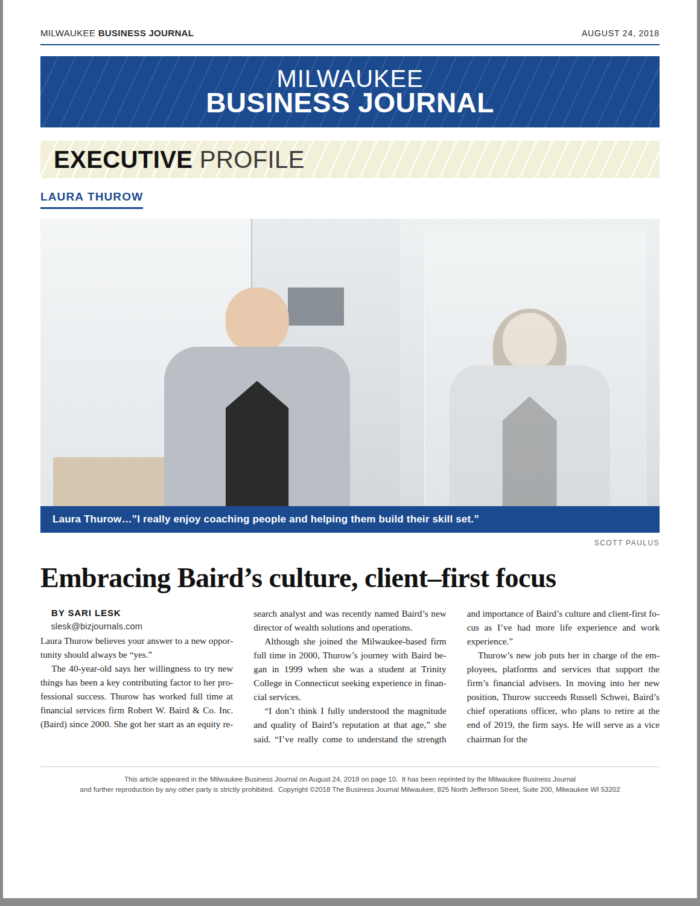Milwaukee Business Journal
August 24, 2018
MILWAUKEE BUSINESS JOURNAL
EXECUTIVE PROFILE
Laura Thurow
Laura Thurow…”I really enjoy coaching people and helping them build their skill set.”
Scott Paulus
Embracing Baird’s culture, client–first focus
By Sari Lesk
slesk@bizjournals.com
Laura Thurow believes your answer to a new opportunity should always be “yes.”
The 40-year-old says her willingness to try new things has been a key contributing factor to her professional success. Thurow has worked full time at financial services firm Robert W. Baird & Co. Inc. (Baird) since 2000. She got her start as an equity research analyst and was recently named Baird’s new director of wealth solutions and operations.
Although she joined the Milwaukee-based firm full time in 2000, Thurow’s journey with Baird began in 1999 when she was a student at Trinity College in Connecticut seeking experience in financial services.
“I don’t think I fully understood the magnitude and quality of Baird’s reputation at that age,” she said. “I’ve really come to understand the strength and importance of Baird’s culture and client-first focus as I’ve had more life experience and work experience.”
Thurow’s new job puts her in charge of the employees, platforms and services that support the firm’s financial advisers. In moving into her new position, Thurow succeeds Russell Schwei, Baird’s chief operations officer, who plans to retire at the end of 2019, the firm says. He will serve as a vice chairman for the
This article appeared in the Milwaukee Business Journal on August 24, 2018 on page 10. It has been reprinted by the Milwaukee Business Journal
and further reproduction by any other party is strictly prohibited. Copyright ©2018 The Business Journal Milwaukee, 825 North Jefferson Street, Suite 200, Milwaukee WI 53202